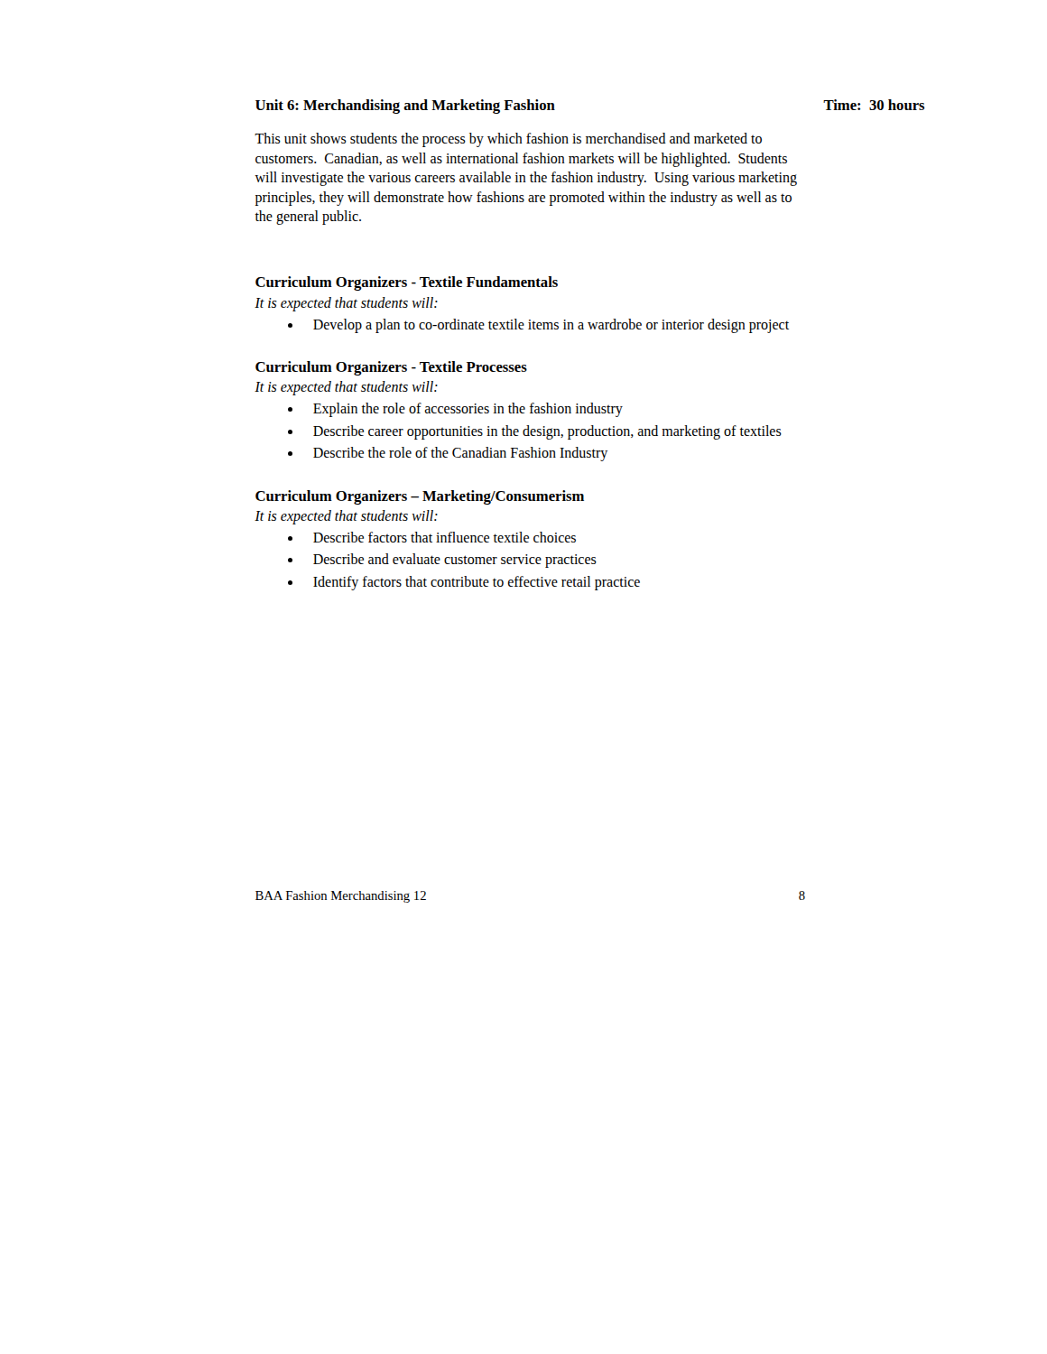Unit 6: Merchandising and Marketing Fashion Time: 30 hours
This unit shows students the process by which fashion is merchandised and marketed to customers. Canadian, as well as international fashion markets will be highlighted. Students will investigate the various careers available in the fashion industry. Using various marketing principles, they will demonstrate how fashions are promoted within the industry as well as to the general public.
Curriculum Organizers - Textile Fundamentals
It is expected that students will:
Develop a plan to co-ordinate textile items in a wardrobe or interior design project
Curriculum Organizers - Textile Processes
It is expected that students will:
Explain the role of accessories in the fashion industry
Describe career opportunities in the design, production, and marketing of textiles
Describe the role of the Canadian Fashion Industry
Curriculum Organizers – Marketing/Consumerism
It is expected that students will:
Describe factors that influence textile choices
Describe and evaluate customer service practices
Identify factors that contribute to effective retail practice
BAA Fashion Merchandising 12 8